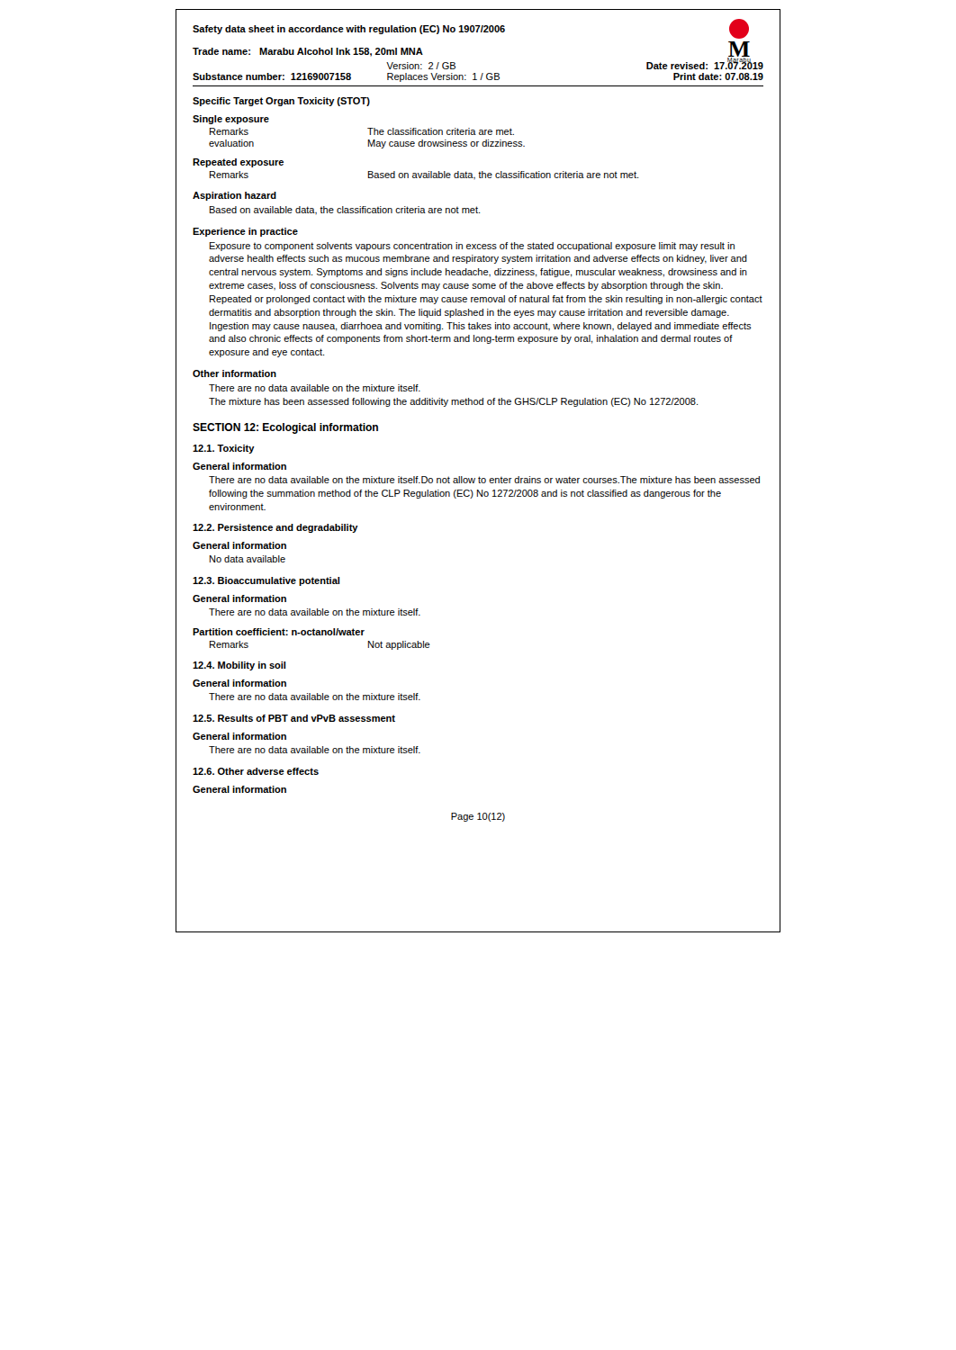M
Marabu
Safety data sheet in accordance with regulation (EC) No 1907/2006
Trade name: Marabu Alcohol Ink 158, 20ml MNA
| | Version: 2 / GB | Date revised: 17.07.2019 |
| Substance number: 12169007158 | Replaces Version: 1 / GB | Print date: 07.08.19 |
Specific Target Organ Toxicity (STOT)
Single exposure
| Remarks | The classification criteria are met. |
| evaluation | May cause drowsiness or dizziness. |
Repeated exposure
| Remarks | Based on available data, the classification criteria are not met. |
Aspiration hazard
Based on available data, the classification criteria are not met.
Experience in practice
Exposure to component solvents vapours concentration in excess of the stated occupational exposure limit may result in adverse health effects such as mucous membrane and respiratory system irritation and adverse effects on kidney, liver and central nervous system. Symptoms and signs include headache, dizziness, fatigue, muscular weakness, drowsiness and in extreme cases, loss of consciousness. Solvents may cause some of the above effects by absorption through the skin. Repeated or prolonged contact with the mixture may cause removal of natural fat from the skin resulting in non-allergic contact dermatitis and absorption through the skin. The liquid splashed in the eyes may cause irritation and reversible damage. Ingestion may cause nausea, diarrhoea and vomiting. This takes into account, where known, delayed and immediate effects and also chronic effects of components from short-term and long-term exposure by oral, inhalation and dermal routes of exposure and eye contact.
Other information
There are no data available on the mixture itself.
The mixture has been assessed following the additivity method of the GHS/CLP Regulation (EC) No 1272/2008.
SECTION 12: Ecological information
12.1. Toxicity
General information
There are no data available on the mixture itself.Do not allow to enter drains or water courses.The mixture has been assessed following the summation method of the CLP Regulation (EC) No 1272/2008 and is not classified as dangerous for the environment.
12.2. Persistence and degradability
General information
No data available
12.3. Bioaccumulative potential
General information
There are no data available on the mixture itself.
Partition coefficient: n-octanol/water
| Remarks | Not applicable |
12.4. Mobility in soil
General information
There are no data available on the mixture itself.
12.5. Results of PBT and vPvB assessment
General information
There are no data available on the mixture itself.
12.6. Other adverse effects
General information
Page 10(12)